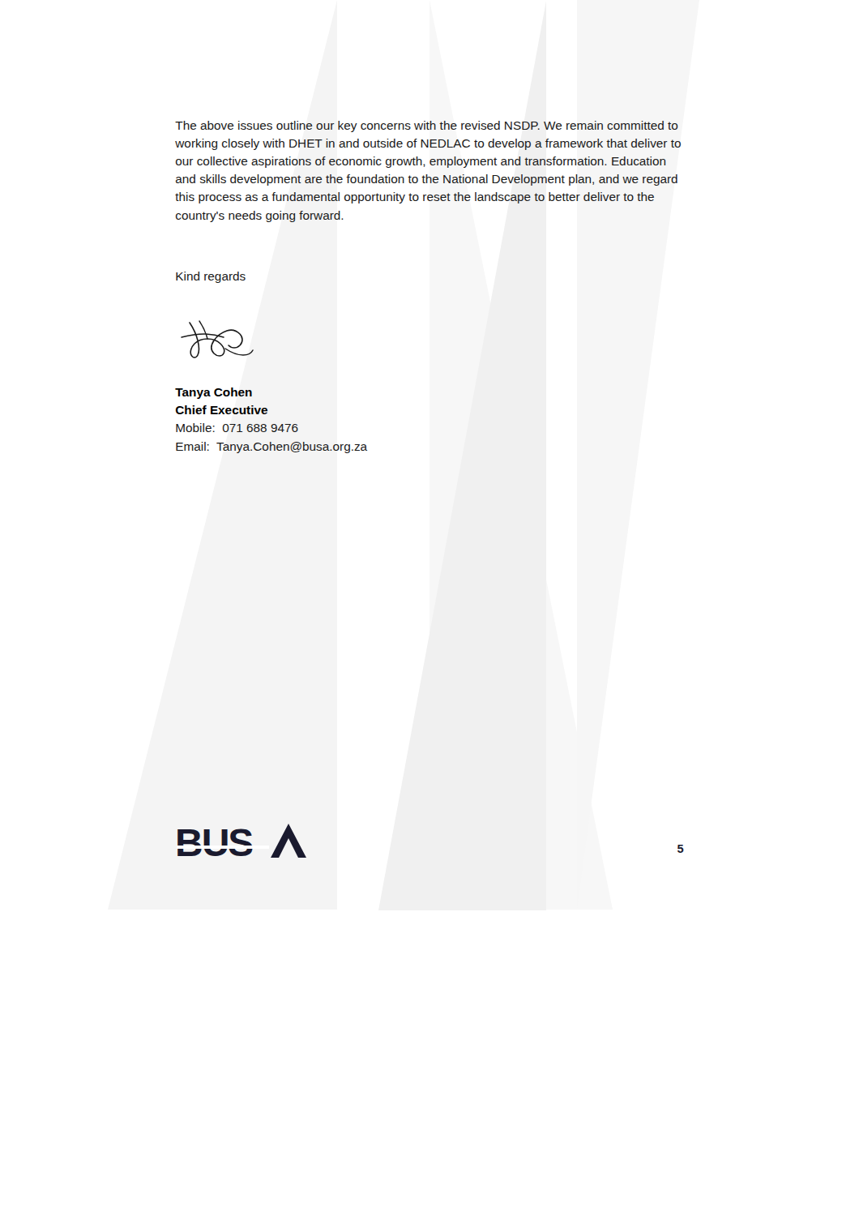The above issues outline our key concerns with the revised NSDP. We remain committed to working closely with DHET in and outside of NEDLAC to develop a framework that deliver to our collective aspirations of economic growth, employment and transformation. Education and skills development are the foundation to the National Development plan, and we regard this process as a fundamental opportunity to reset the landscape to better deliver to the country's needs going forward.
Kind regards
Tanya Cohen
Chief Executive
Mobile: 071 688 9476
Email: Tanya.Cohen@busa.org.za
BUS
5